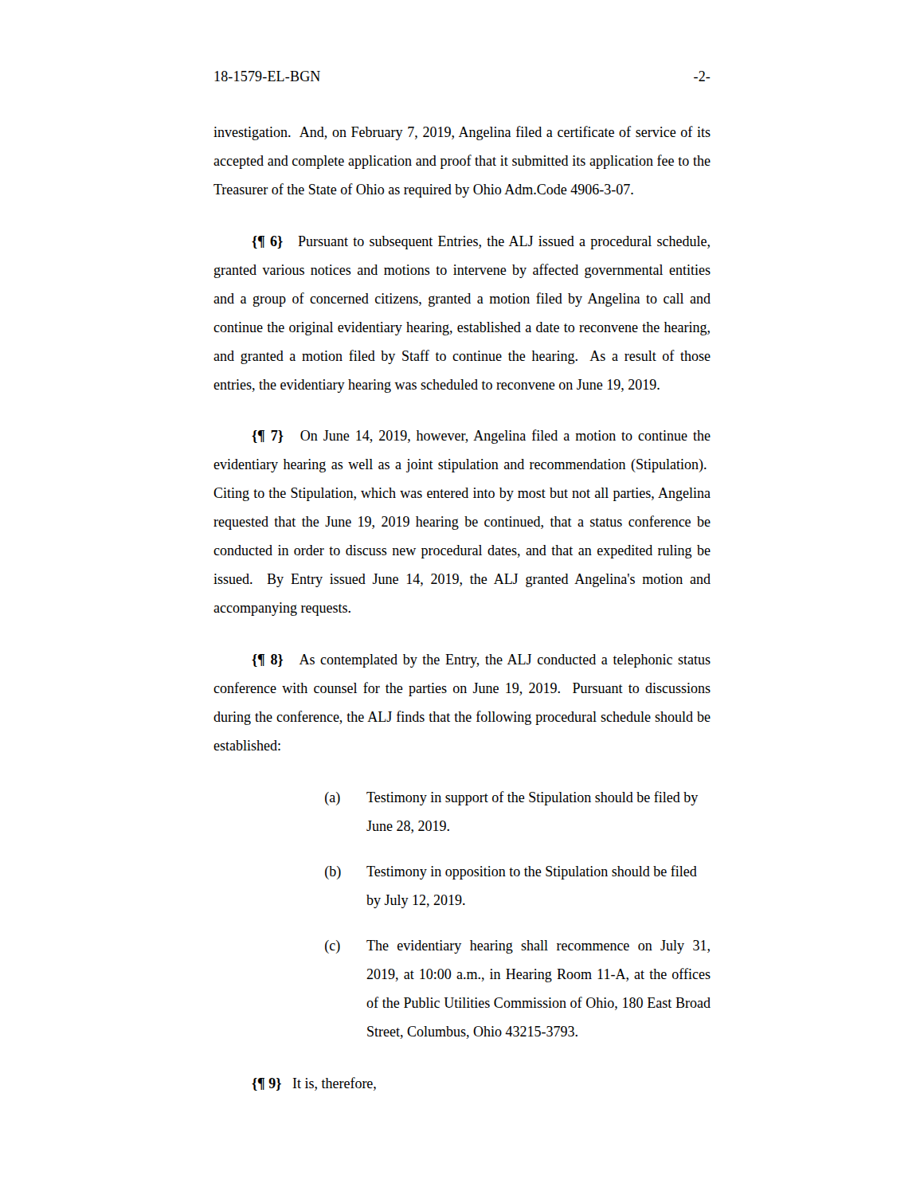18-1579-EL-BGN -2-
investigation. And, on February 7, 2019, Angelina filed a certificate of service of its accepted and complete application and proof that it submitted its application fee to the Treasurer of the State of Ohio as required by Ohio Adm.Code 4906-3-07.
{¶ 6} Pursuant to subsequent Entries, the ALJ issued a procedural schedule, granted various notices and motions to intervene by affected governmental entities and a group of concerned citizens, granted a motion filed by Angelina to call and continue the original evidentiary hearing, established a date to reconvene the hearing, and granted a motion filed by Staff to continue the hearing. As a result of those entries, the evidentiary hearing was scheduled to reconvene on June 19, 2019.
{¶ 7} On June 14, 2019, however, Angelina filed a motion to continue the evidentiary hearing as well as a joint stipulation and recommendation (Stipulation). Citing to the Stipulation, which was entered into by most but not all parties, Angelina requested that the June 19, 2019 hearing be continued, that a status conference be conducted in order to discuss new procedural dates, and that an expedited ruling be issued. By Entry issued June 14, 2019, the ALJ granted Angelina's motion and accompanying requests.
{¶ 8} As contemplated by the Entry, the ALJ conducted a telephonic status conference with counsel for the parties on June 19, 2019. Pursuant to discussions during the conference, the ALJ finds that the following procedural schedule should be established:
(a) Testimony in support of the Stipulation should be filed by June 28, 2019.
(b) Testimony in opposition to the Stipulation should be filed by July 12, 2019.
(c) The evidentiary hearing shall recommence on July 31, 2019, at 10:00 a.m., in Hearing Room 11-A, at the offices of the Public Utilities Commission of Ohio, 180 East Broad Street, Columbus, Ohio 43215-3793.
{¶ 9} It is, therefore,